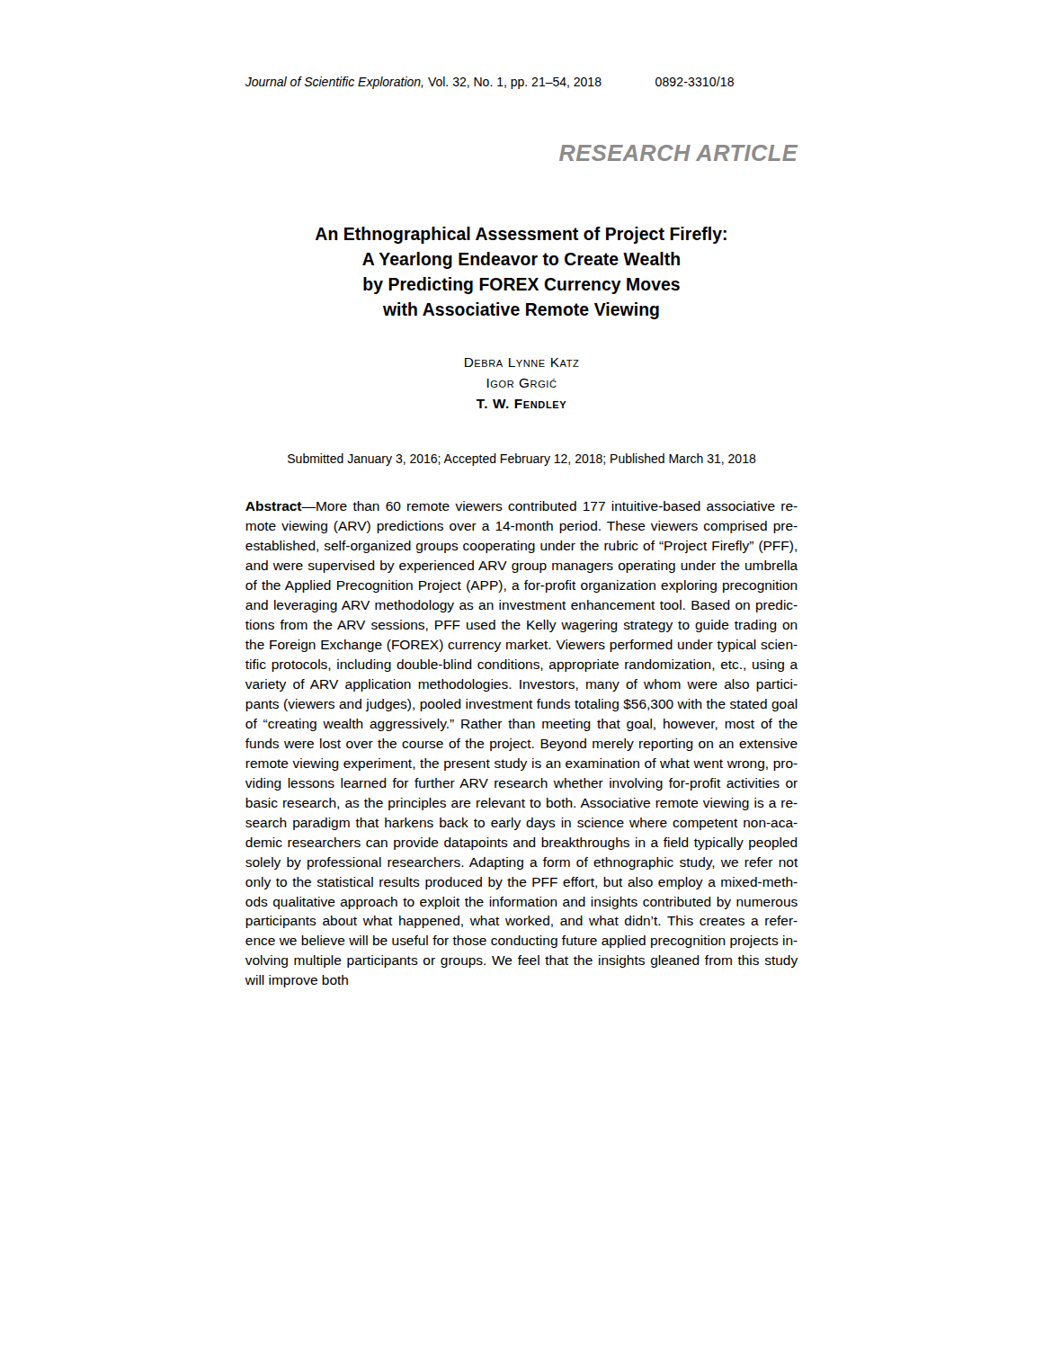Journal of Scientific Exploration, Vol. 32, No. 1, pp. 21–54, 2018 0892-3310/18
RESEARCH ARTICLE
An Ethnographical Assessment of Project Firefly:
A Yearlong Endeavor to Create Wealth
by Predicting FOREX Currency Moves
with Associative Remote Viewing
Debra Lynne Katz
Igor Grgić
T. W. Fendley
Submitted January 3, 2016; Accepted February 12, 2018; Published March 31, 2018
Abstract—More than 60 remote viewers contributed 177 intuitive-based associative remote viewing (ARV) predictions over a 14-month period. These viewers comprised pre-established, self-organized groups cooperating under the rubric of “Project Firefly” (PFF), and were supervised by experienced ARV group managers operating under the umbrella of the Applied Precognition Project (APP), a for-profit organization exploring precognition and leveraging ARV methodology as an investment enhancement tool. Based on predictions from the ARV sessions, PFF used the Kelly wagering strategy to guide trading on the Foreign Exchange (FOREX) currency market. Viewers performed under typical scientific protocols, including double-blind conditions, appropriate randomization, etc., using a variety of ARV application methodologies. Investors, many of whom were also participants (viewers and judges), pooled investment funds totaling $56,300 with the stated goal of “creating wealth aggressively.” Rather than meeting that goal, however, most of the funds were lost over the course of the project. Beyond merely reporting on an extensive remote viewing experiment, the present study is an examination of what went wrong, providing lessons learned for further ARV research whether involving for-profit activities or basic research, as the principles are relevant to both. Associative remote viewing is a research paradigm that harkens back to early days in science where competent non-academic researchers can provide datapoints and breakthroughs in a field typically peopled solely by professional researchers. Adapting a form of ethnographic study, we refer not only to the statistical results produced by the PFF effort, but also employ a mixed-methods qualitative approach to exploit the information and insights contributed by numerous participants about what happened, what worked, and what didn’t. This creates a reference we believe will be useful for those conducting future applied precognition projects involving multiple participants or groups. We feel that the insights gleaned from this study will improve both